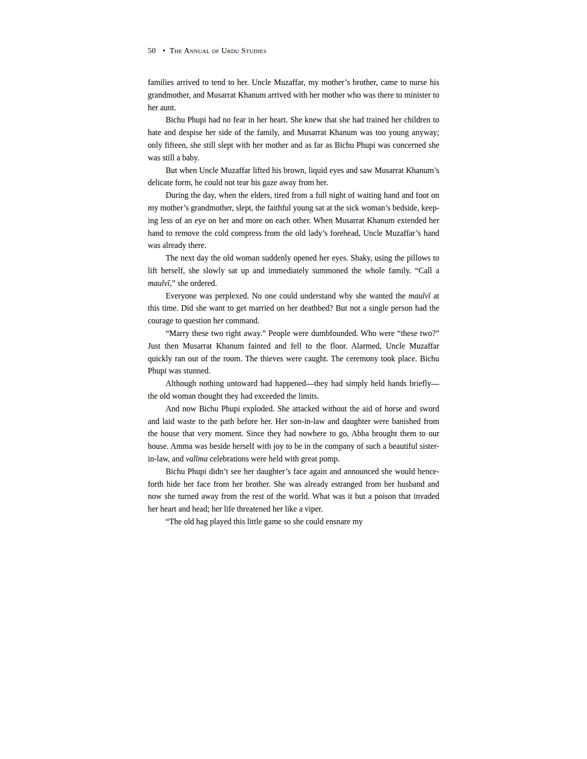50• The Annual of Urdu Studies
families arrived to tend to her. Uncle Muzaffar, my mother’s brother, came to nurse his grandmother, and Musarrat Khanum arrived with her mother who was there to minister to her aunt.
Bichu Phupi had no fear in her heart. She knew that she had trained her children to hate and despise her side of the family, and Musarrat Khanum was too young anyway; only fifteen, she still slept with her mother and as far as Bichu Phupi was concerned she was still a baby.
But when Uncle Muzaffar lifted his brown, liquid eyes and saw Musarrat Khanum’s delicate form, he could not tear his gaze away from her.
During the day, when the elders, tired from a full night of waiting hand and foot on my mother’s grandmother, slept, the faithful young sat at the sick woman’s bedside, keeping less of an eye on her and more on each other. When Musarrat Khanum extended her hand to remove the cold compress from the old lady’s forehead, Uncle Muzaffar’s hand was already there.
The next day the old woman suddenly opened her eyes. Shaky, using the pillows to lift herself, she slowly sat up and immediately summoned the whole family. “Call a maulvī,” she ordered.
Everyone was perplexed. No one could understand why she wanted the maulvī at this time. Did she want to get married on her deathbed? But not a single person had the courage to question her command.
“Marry these two right away.” People were dumbfounded. Who were “these two?” Just then Musarrat Khanum fainted and fell to the floor. Alarmed, Uncle Muzaffar quickly ran out of the room. The thieves were caught. The ceremony took place. Bichu Phupi was stunned.
Although nothing untoward had happened—they had simply held hands briefly—the old woman thought they had exceeded the limits.
And now Bichu Phupi exploded. She attacked without the aid of horse and sword and laid waste to the path before her. Her son-in-law and daughter were banished from the house that very moment. Since they had nowhere to go, Abba brought them to our house. Amma was beside herself with joy to be in the company of such a beautiful sister-in-law, and valīma celebrations were held with great pomp.
Bichu Phupi didn’t see her daughter’s face again and announced she would henceforth hide her face from her brother. She was already estranged from her husband and now she turned away from the rest of the world. What was it but a poison that invaded her heart and head; her life threatened her like a viper.
“The old hag played this little game so she could ensnare my